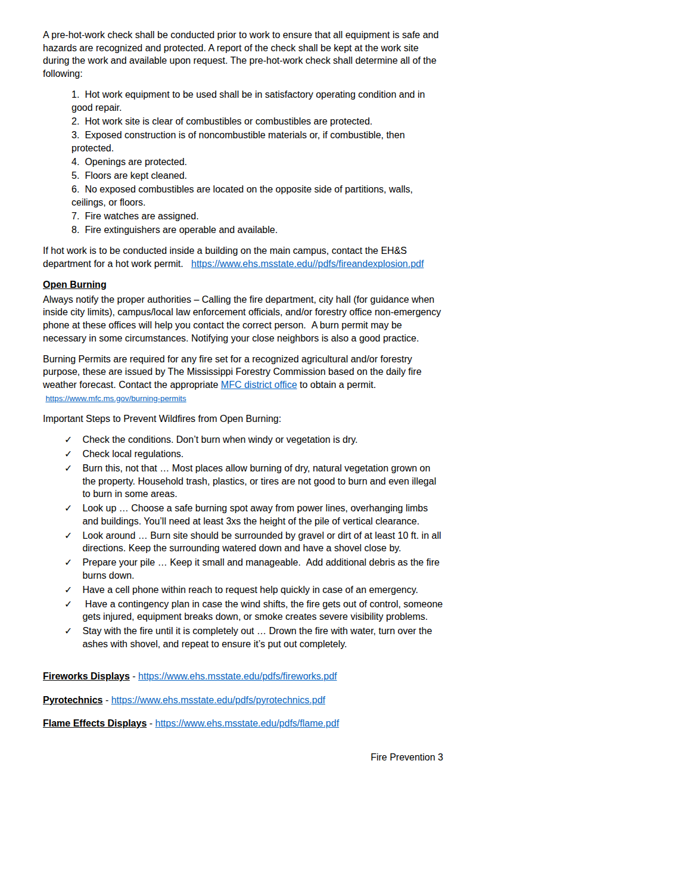A pre-hot-work check shall be conducted prior to work to ensure that all equipment is safe and hazards are recognized and protected. A report of the check shall be kept at the work site during the work and available upon request. The pre-hot-work check shall determine all of the following:
1. Hot work equipment to be used shall be in satisfactory operating condition and in good repair.
2. Hot work site is clear of combustibles or combustibles are protected.
3. Exposed construction is of noncombustible materials or, if combustible, then protected.
4. Openings are protected.
5. Floors are kept cleaned.
6. No exposed combustibles are located on the opposite side of partitions, walls, ceilings, or floors.
7. Fire watches are assigned.
8. Fire extinguishers are operable and available.
If hot work is to be conducted inside a building on the main campus, contact the EH&S department for a hot work permit. https://www.ehs.msstate.edu//pdfs/fireandexplosion.pdf
Open Burning
Always notify the proper authorities – Calling the fire department, city hall (for guidance when inside city limits), campus/local law enforcement officials, and/or forestry office non-emergency phone at these offices will help you contact the correct person. A burn permit may be necessary in some circumstances. Notifying your close neighbors is also a good practice.
Burning Permits are required for any fire set for a recognized agricultural and/or forestry purpose, these are issued by The Mississippi Forestry Commission based on the daily fire weather forecast. Contact the appropriate MFC district office to obtain a permit. https://www.mfc.ms.gov/burning-permits
Important Steps to Prevent Wildfires from Open Burning:
Check the conditions. Don’t burn when windy or vegetation is dry.
Check local regulations.
Burn this, not that … Most places allow burning of dry, natural vegetation grown on the property. Household trash, plastics, or tires are not good to burn and even illegal to burn in some areas.
Look up … Choose a safe burning spot away from power lines, overhanging limbs and buildings. You’ll need at least 3xs the height of the pile of vertical clearance.
Look around … Burn site should be surrounded by gravel or dirt of at least 10 ft. in all directions. Keep the surrounding watered down and have a shovel close by.
Prepare your pile … Keep it small and manageable. Add additional debris as the fire burns down.
Have a cell phone within reach to request help quickly in case of an emergency.
Have a contingency plan in case the wind shifts, the fire gets out of control, someone gets injured, equipment breaks down, or smoke creates severe visibility problems.
Stay with the fire until it is completely out … Drown the fire with water, turn over the ashes with shovel, and repeat to ensure it’s put out completely.
Fireworks Displays - https://www.ehs.msstate.edu/pdfs/fireworks.pdf
Pyrotechnics - https://www.ehs.msstate.edu/pdfs/pyrotechnics.pdf
Flame Effects Displays - https://www.ehs.msstate.edu/pdfs/flame.pdf
Fire Prevention 3